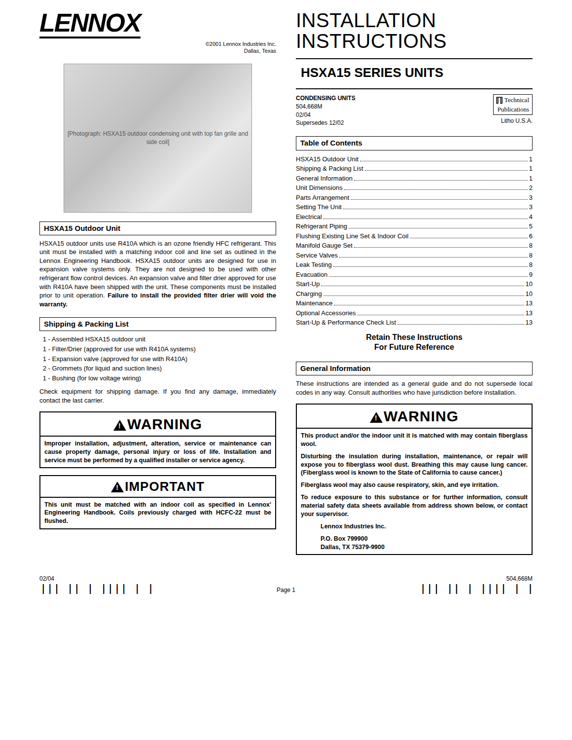LENNOX
©2001 Lennox Industries Inc.
Dallas, Texas
[Photograph: HSXA15 outdoor condensing unit with top fan grille and side coil]
HSXA15 Outdoor Unit
HSXA15 outdoor units use R410A which is an ozone friendly HFC refrigerant. This unit must be installed with a matching indoor coil and line set as outlined in the Lennox Engineering Handbook. HSXA15 outdoor units are designed for use in expansion valve systems only. They are not designed to be used with other refrigerant flow control devices. An expansion valve and filter drier approved for use with R410A have been shipped with the unit. These components must be installed prior to unit operation. Failure to install the provided filter drier will void the warranty.
Shipping & Packing List
1 - Assembled HSXA15 outdoor unit
1 - Filter/Drier (approved for use with R410A systems)
1 - Expansion valve (approved for use with R410A)
2 - Grommets (for liquid and suction lines)
1 - Bushing (for low voltage wiring)
Check equipment for shipping damage. If you find any damage, immediately contact the last carrier.
WARNING
Improper installation, adjustment, alteration, service or maintenance can cause property damage, personal injury or loss of life. Installation and service must be performed by a qualified installer or service agency.
IMPORTANT
This unit must be matched with an indoor coil as specified in Lennox' Engineering Handbook. Coils previously charged with HCFC-22 must be flushed.
INSTALLATION
INSTRUCTIONS
HSXA15 SERIES UNITS
CONDENSING UNITS
504,668M
02/04
Supersedes 12/02
ℿTechnical
Publications
Litho U.S.A.
Table of Contents
HSXA15 Outdoor Unit 1
Shipping & Packing List 1
General Information 1
Unit Dimensions 2
Parts Arrangement 3
Setting The Unit 3
Electrical 4
Refrigerant Piping 5
Flushing Existing Line Set & Indoor Coil 6
Manifold Gauge Set 8
Service Valves 8
Leak Testing 8
Evacuation 9
Start-Up 10
Charging 10
Maintenance 13
Optional Accessories 13
Start-Up & Performance Check List 13
Retain These Instructions
For Future Reference
General Information
These instructions are intended as a general guide and do not supersede local codes in any way. Consult authorities who have jurisdiction before installation.
WARNING
This product and/or the indoor unit it is matched with may contain fiberglass wool.
Disturbing the insulation during installation, maintenance, or repair will expose you to fiberglass wool dust. Breathing this may cause lung cancer. (Fiberglass wool is known to the State of California to cause cancer.)
Fiberglass wool may also cause respiratory, skin, and eye irritation.
To reduce exposure to this substance or for further information, consult material safety data sheets available from address shown below, or contact your supervisor.
Lennox Industries Inc.
P.O. Box 799900
Dallas, TX 75379-9900
02/04
||| || | |||| | || ||| || | |||| |||
Page 1
504,668M
||| || | |||| | || ||| || | |||| |||